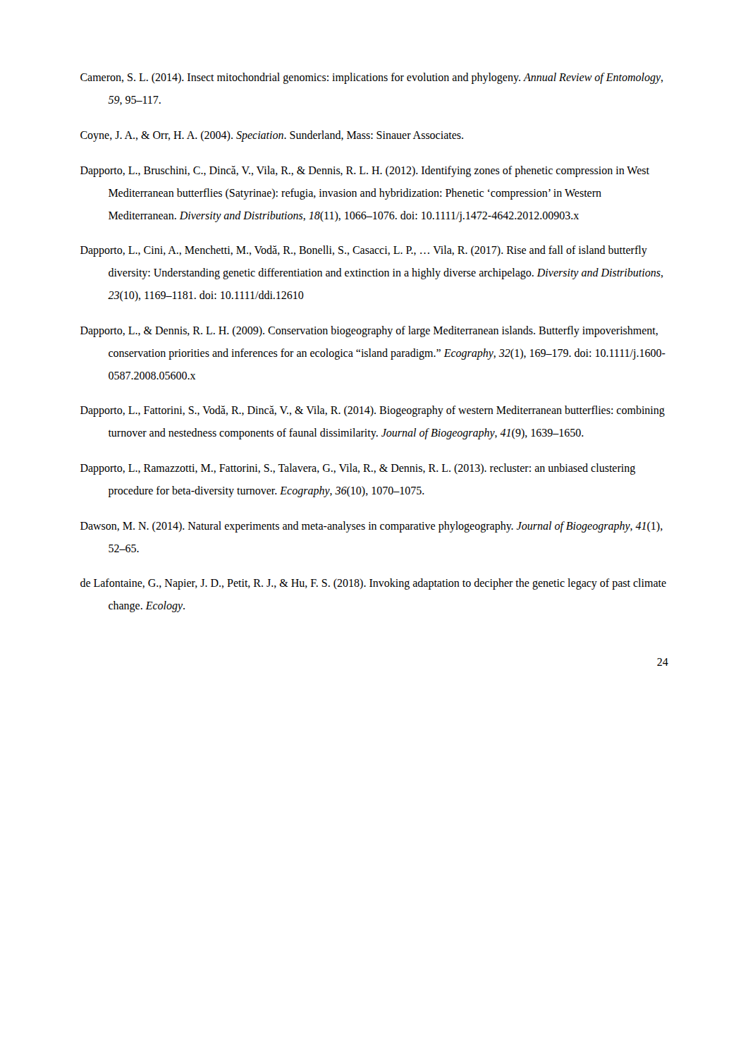Cameron, S. L. (2014). Insect mitochondrial genomics: implications for evolution and phylogeny. Annual Review of Entomology, 59, 95–117.
Coyne, J. A., & Orr, H. A. (2004). Speciation. Sunderland, Mass: Sinauer Associates.
Dapporto, L., Bruschini, C., Dincă, V., Vila, R., & Dennis, R. L. H. (2012). Identifying zones of phenetic compression in West Mediterranean butterflies (Satyrinae): refugia, invasion and hybridization: Phenetic ‘compression’ in Western Mediterranean. Diversity and Distributions, 18(11), 1066–1076. doi: 10.1111/j.1472-4642.2012.00903.x
Dapporto, L., Cini, A., Menchetti, M., Vodă, R., Bonelli, S., Casacci, L. P., … Vila, R. (2017). Rise and fall of island butterfly diversity: Understanding genetic differentiation and extinction in a highly diverse archipelago. Diversity and Distributions, 23(10), 1169–1181. doi: 10.1111/ddi.12610
Dapporto, L., & Dennis, R. L. H. (2009). Conservation biogeography of large Mediterranean islands. Butterfly impoverishment, conservation priorities and inferences for an ecologica “island paradigm.” Ecography, 32(1), 169–179. doi: 10.1111/j.1600-0587.2008.05600.x
Dapporto, L., Fattorini, S., Vodă, R., Dincă, V., & Vila, R. (2014). Biogeography of western Mediterranean butterflies: combining turnover and nestedness components of faunal dissimilarity. Journal of Biogeography, 41(9), 1639–1650.
Dapporto, L., Ramazzotti, M., Fattorini, S., Talavera, G., Vila, R., & Dennis, R. L. (2013). recluster: an unbiased clustering procedure for beta-diversity turnover. Ecography, 36(10), 1070–1075.
Dawson, M. N. (2014). Natural experiments and meta-analyses in comparative phylogeography. Journal of Biogeography, 41(1), 52–65.
de Lafontaine, G., Napier, J. D., Petit, R. J., & Hu, F. S. (2018). Invoking adaptation to decipher the genetic legacy of past climate change. Ecology.
24